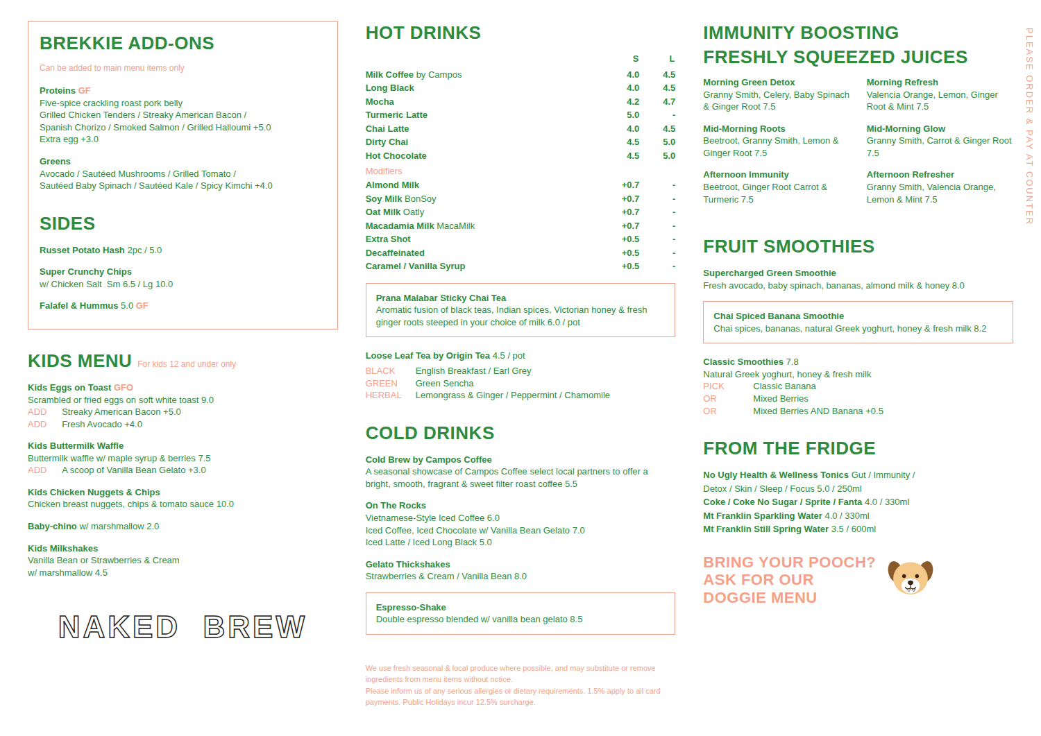PLEASE ORDER & PAY AT COUNTER
Brekkie Add-Ons
Can be added to main menu items only
Proteins GF
Five-spice crackling roast pork belly
Grilled Chicken Tenders / Streaky American Bacon /
Spanish Chorizo / Smoked Salmon / Grilled Halloumi +5.0
Extra egg +3.0
Greens
Avocado / Sautéed Mushrooms / Grilled Tomato /
Sautéed Baby Spinach / Sautéed Kale / Spicy Kimchi +4.0
Sides
Russet Potato Hash 2pc / 5.0
Super Crunchy Chips
w/ Chicken Salt Sm 6.5 / Lg 10.0
Falafel & Hummus 5.0 GF
Kids Menu For kids 12 and under only
Kids Eggs on Toast GFO
Scrambled or fried eggs on soft white toast 9.0
ADD Streaky American Bacon +5.0
ADD Fresh Avocado +4.0
Kids Buttermilk Waffle
Buttermilk waffle w/ maple syrup & berries 7.5
ADD A scoop of Vanilla Bean Gelato +3.0
Kids Chicken Nuggets & Chips
Chicken breast nuggets, chips & tomato sauce 10.0
Baby-chino w/ marshmallow 2.0
Kids Milkshakes
Vanilla Bean or Strawberries & Cream
w/ marshmallow 4.5
NAKED BREW
Hot Drinks
| | S | L |
| --- | --- | --- |
| Milk Coffee by Campos | 4.0 | 4.5 |
| Long Black | 4.0 | 4.5 |
| Mocha | 4.2 | 4.7 |
| Turmeric Latte | 5.0 | - |
| Chai Latte | 4.0 | 4.5 |
| Dirty Chai | 4.5 | 5.0 |
| Hot Chocolate | 4.5 | 5.0 |
| Modifiers |
| Almond Milk | +0.7 | - |
| Soy Milk BonSoy | +0.7 | - |
| Oat Milk Oatly | +0.7 | - |
| Macadamia Milk MacaMilk | +0.7 | - |
| Extra Shot | +0.5 | - |
| Decaffeinated | +0.5 | - |
| Caramel / Vanilla Syrup | +0.5 | - |
Prana Malabar Sticky Chai Tea
Aromatic fusion of black teas, Indian spices, Victorian honey & fresh ginger roots steeped in your choice of milk 6.0 / pot
Loose Leaf Tea by Origin Tea 4.5 / pot
BLACK English Breakfast / Earl Grey
GREEN Green Sencha
HERBAL Lemongrass & Ginger / Peppermint / Chamomile
Cold Drinks
Cold Brew by Campos Coffee
A seasonal showcase of Campos Coffee select local partners to offer a bright, smooth, fragrant & sweet filter roast coffee 5.5
On The Rocks
Vietnamese-Style Iced Coffee 6.0
Iced Coffee, Iced Chocolate w/ Vanilla Bean Gelato 7.0
Iced Latte / Iced Long Black 5.0
Gelato Thickshakes
Strawberries & Cream / Vanilla Bean 8.0
Espresso-Shake
Double espresso blended w/ vanilla bean gelato 8.5
We use fresh seasonal & local produce where possible, and may substitute or remove ingredients from menu items without notice.
Please inform us of any serious allergies or dietary requirements. 1.5% apply to all card payments. Public Holidays incur 12.5% surcharge.
Immunity Boosting
Freshly Squeezed Juices
Morning Green Detox
Granny Smith, Celery, Baby Spinach & Ginger Root 7.5
Mid-Morning Roots
Beetroot, Granny Smith, Lemon & Ginger Root 7.5
Afternoon Immunity
Beetroot, Ginger Root Carrot & Turmeric 7.5
Morning Refresh
Valencia Orange, Lemon, Ginger Root & Mint 7.5
Mid-Morning Glow
Granny Smith, Carrot & Ginger Root 7.5
Afternoon Refresher
Granny Smith, Valencia Orange, Lemon & Mint 7.5
Fruit Smoothies
Supercharged Green Smoothie
Fresh avocado, baby spinach, bananas, almond milk & honey 8.0
Chai Spiced Banana Smoothie
Chai spices, bananas, natural Greek yoghurt, honey & fresh milk 8.2
Classic Smoothies 7.8
Natural Greek yoghurt, honey & fresh milk
PICK Classic Banana
OR Mixed Berries
OR Mixed Berries AND Banana +0.5
From the Fridge
No Ugly Health & Wellness Tonics Gut / Immunity /
Detox / Skin / Sleep / Focus 5.0 / 250ml
Coke / Coke No Sugar / Sprite / Fanta 4.0 / 330ml
Mt Franklin Sparkling Water 4.0 / 330ml
Mt Franklin Still Spring Water 3.5 / 600ml
Bring Your Pooch?
Ask For Our
Doggie Menu